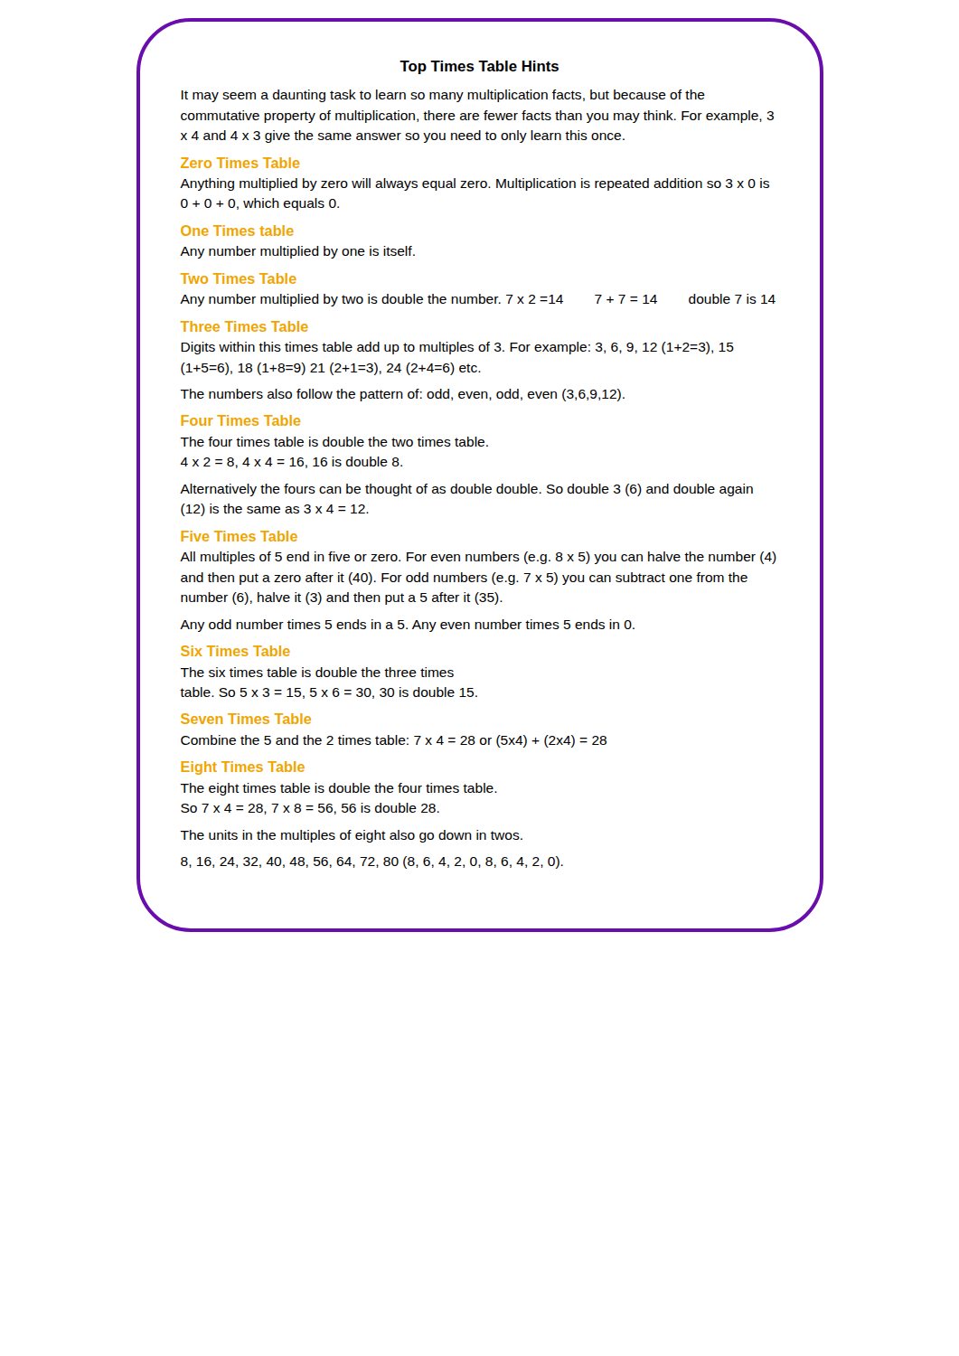Top Times Table Hints
It may seem a daunting task to learn so many multiplication facts, but because of the commutative property of multiplication, there are fewer facts than you may think. For example, 3 x 4 and 4 x 3 give the same answer so you need to only learn this once.
Zero Times Table
Anything multiplied by zero will always equal zero. Multiplication is repeated addition so 3 x 0 is 0 + 0 + 0, which equals 0.
One Times table
Any number multiplied by one is itself.
Two Times Table
Any number multiplied by two is double the number. 7 x 2 =14 7 + 7 = 14 double 7 is 14
Three Times Table
Digits within this times table add up to multiples of 3. For example: 3, 6, 9, 12 (1+2=3), 15 (1+5=6), 18 (1+8=9) 21 (2+1=3), 24 (2+4=6) etc.
The numbers also follow the pattern of: odd, even, odd, even (3,6,9,12).
Four Times Table
The four times table is double the two times table.
4 x 2 = 8, 4 x 4 = 16, 16 is double 8.
Alternatively the fours can be thought of as double double. So double 3 (6) and double again (12) is the same as 3 x 4 = 12.
Five Times Table
All multiples of 5 end in five or zero. For even numbers (e.g. 8 x 5) you can halve the number (4) and then put a zero after it (40). For odd numbers (e.g. 7 x 5) you can subtract one from the number (6), halve it (3) and then put a 5 after it (35).
Any odd number times 5 ends in a 5. Any even number times 5 ends in 0.
Six Times Table
The six times table is double the three times
table. So 5 x 3 = 15, 5 x 6 = 30, 30 is double 15.
Seven Times Table
Combine the 5 and the 2 times table: 7 x 4 = 28 or (5x4) + (2x4) = 28
Eight Times Table
The eight times table is double the four times table.
So 7 x 4 = 28, 7 x 8 = 56, 56 is double 28.
The units in the multiples of eight also go down in twos.
8, 16, 24, 32, 40, 48, 56, 64, 72, 80 (8, 6, 4, 2, 0, 8, 6, 4, 2, 0).